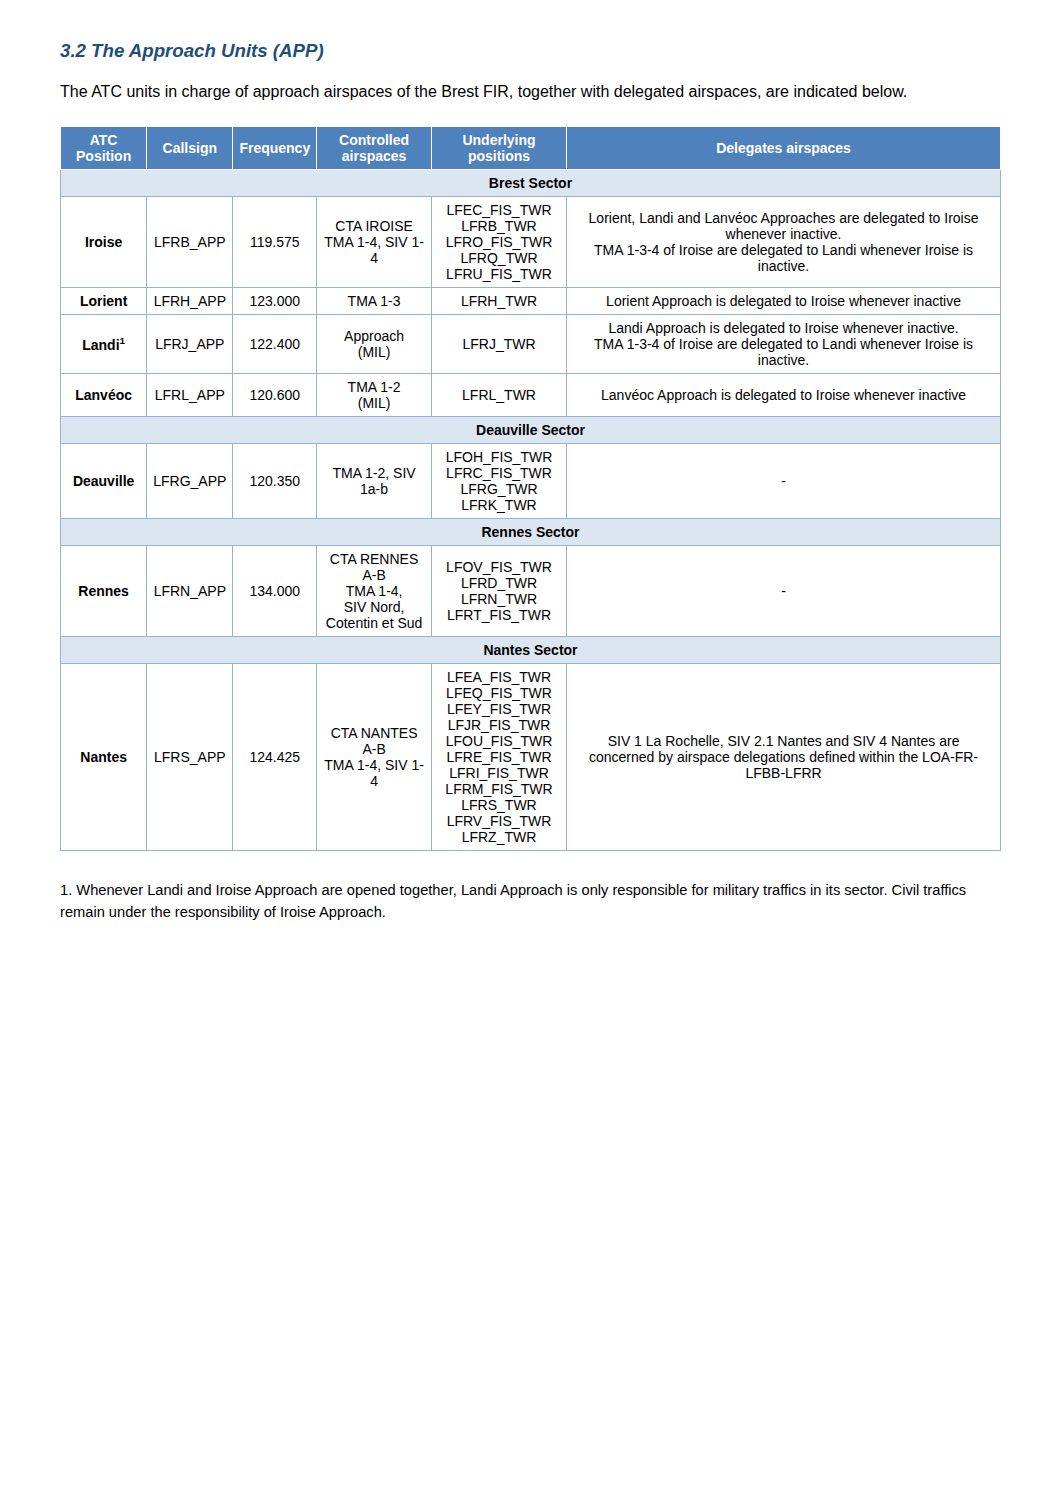3.2 The Approach Units (APP)
The ATC units in charge of approach airspaces of the Brest FIR, together with delegated airspaces, are indicated below.
| ATC Position | Callsign | Frequency | Controlled airspaces | Underlying positions | Delegates airspaces |
| --- | --- | --- | --- | --- | --- |
| Brest Sector |
| Iroise | LFRB_APP | 119.575 | CTA IROISE TMA 1-4, SIV 1-4 | LFEC_FIS_TWR LFRB_TWR LFRO_FIS_TWR LFRQ_TWR LFRU_FIS_TWR | Lorient, Landi and Lanvéoc Approaches are delegated to Iroise whenever inactive. TMA 1-3-4 of Iroise are delegated to Landi whenever Iroise is inactive. |
| Lorient | LFRH_APP | 123.000 | TMA 1-3 | LFRH_TWR | Lorient Approach is delegated to Iroise whenever inactive |
| Landi 1 | LFRJ_APP | 122.400 | Approach (MIL) | LFRJ_TWR | Landi Approach is delegated to Iroise whenever inactive. TMA 1-3-4 of Iroise are delegated to Landi whenever Iroise is inactive. |
| Lanvéoc | LFRL_APP | 120.600 | TMA 1-2 (MIL) | LFRL_TWR | Lanvéoc Approach is delegated to Iroise whenever inactive |
| Deauville Sector |
| Deauville | LFRG_APP | 120.350 | TMA 1-2, SIV 1a-b | LFOH_FIS_TWR LFRC_FIS_TWR LFRG_TWR LFRK_TWR | - |
| Rennes Sector |
| Rennes | LFRN_APP | 134.000 | CTA RENNES A-B TMA 1-4, SIV Nord, Cotentin et Sud | LFOV_FIS_TWR LFRD_TWR LFRN_TWR LFRT_FIS_TWR | - |
| Nantes Sector |
| Nantes | LFRS_APP | 124.425 | CTA NANTES A-B TMA 1-4, SIV 1-4 | LFEA_FIS_TWR LFEQ_FIS_TWR LFEY_FIS_TWR LFJR_FIS_TWR LFOU_FIS_TWR LFRE_FIS_TWR LFRI_FIS_TWR LFRM_FIS_TWR LFRS_TWR LFRV_FIS_TWR LFRZ_TWR | SIV 1 La Rochelle, SIV 2.1 Nantes and SIV 4 Nantes are concerned by airspace delegations defined within the LOA-FR-LFBB-LFRR |
1. Whenever Landi and Iroise Approach are opened together, Landi Approach is only responsible for military traffics in its sector. Civil traffics remain under the responsibility of Iroise Approach.